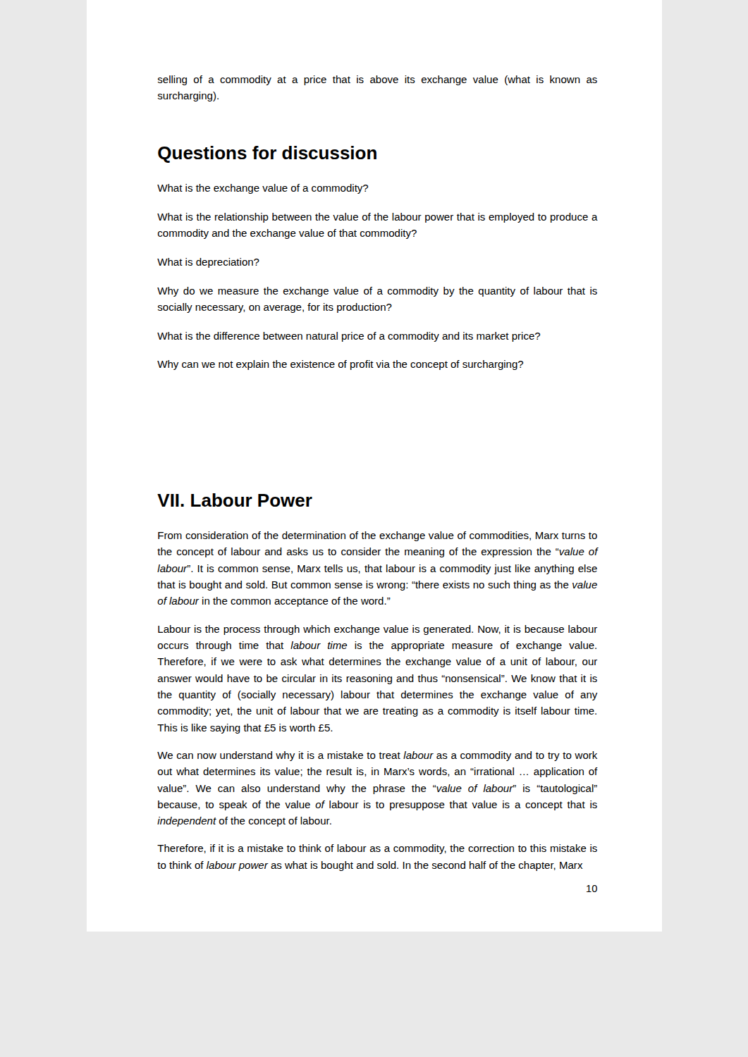selling of a commodity at a price that is above its exchange value (what is known as surcharging).
Questions for discussion
What is the exchange value of a commodity?
What is the relationship between the value of the labour power that is employed to produce a commodity and the exchange value of that commodity?
What is depreciation?
Why do we measure the exchange value of a commodity by the quantity of labour that is socially necessary, on average, for its production?
What is the difference between natural price of a commodity and its market price?
Why can we not explain the existence of profit via the concept of surcharging?
VII. Labour Power
From consideration of the determination of the exchange value of commodities, Marx turns to the concept of labour and asks us to consider the meaning of the expression the “value of labour”. It is common sense, Marx tells us, that labour is a commodity just like anything else that is bought and sold. But common sense is wrong: “there exists no such thing as the value of labour in the common acceptance of the word.”
Labour is the process through which exchange value is generated. Now, it is because labour occurs through time that labour time is the appropriate measure of exchange value. Therefore, if we were to ask what determines the exchange value of a unit of labour, our answer would have to be circular in its reasoning and thus “nonsensical”. We know that it is the quantity of (socially necessary) labour that determines the exchange value of any commodity; yet, the unit of labour that we are treating as a commodity is itself labour time. This is like saying that £5 is worth £5.
We can now understand why it is a mistake to treat labour as a commodity and to try to work out what determines its value; the result is, in Marx’s words, an “irrational … application of value”. We can also understand why the phrase the “value of labour” is “tautological” because, to speak of the value of labour is to presuppose that value is a concept that is independent of the concept of labour.
Therefore, if it is a mistake to think of labour as a commodity, the correction to this mistake is to think of labour power as what is bought and sold. In the second half of the chapter, Marx
10